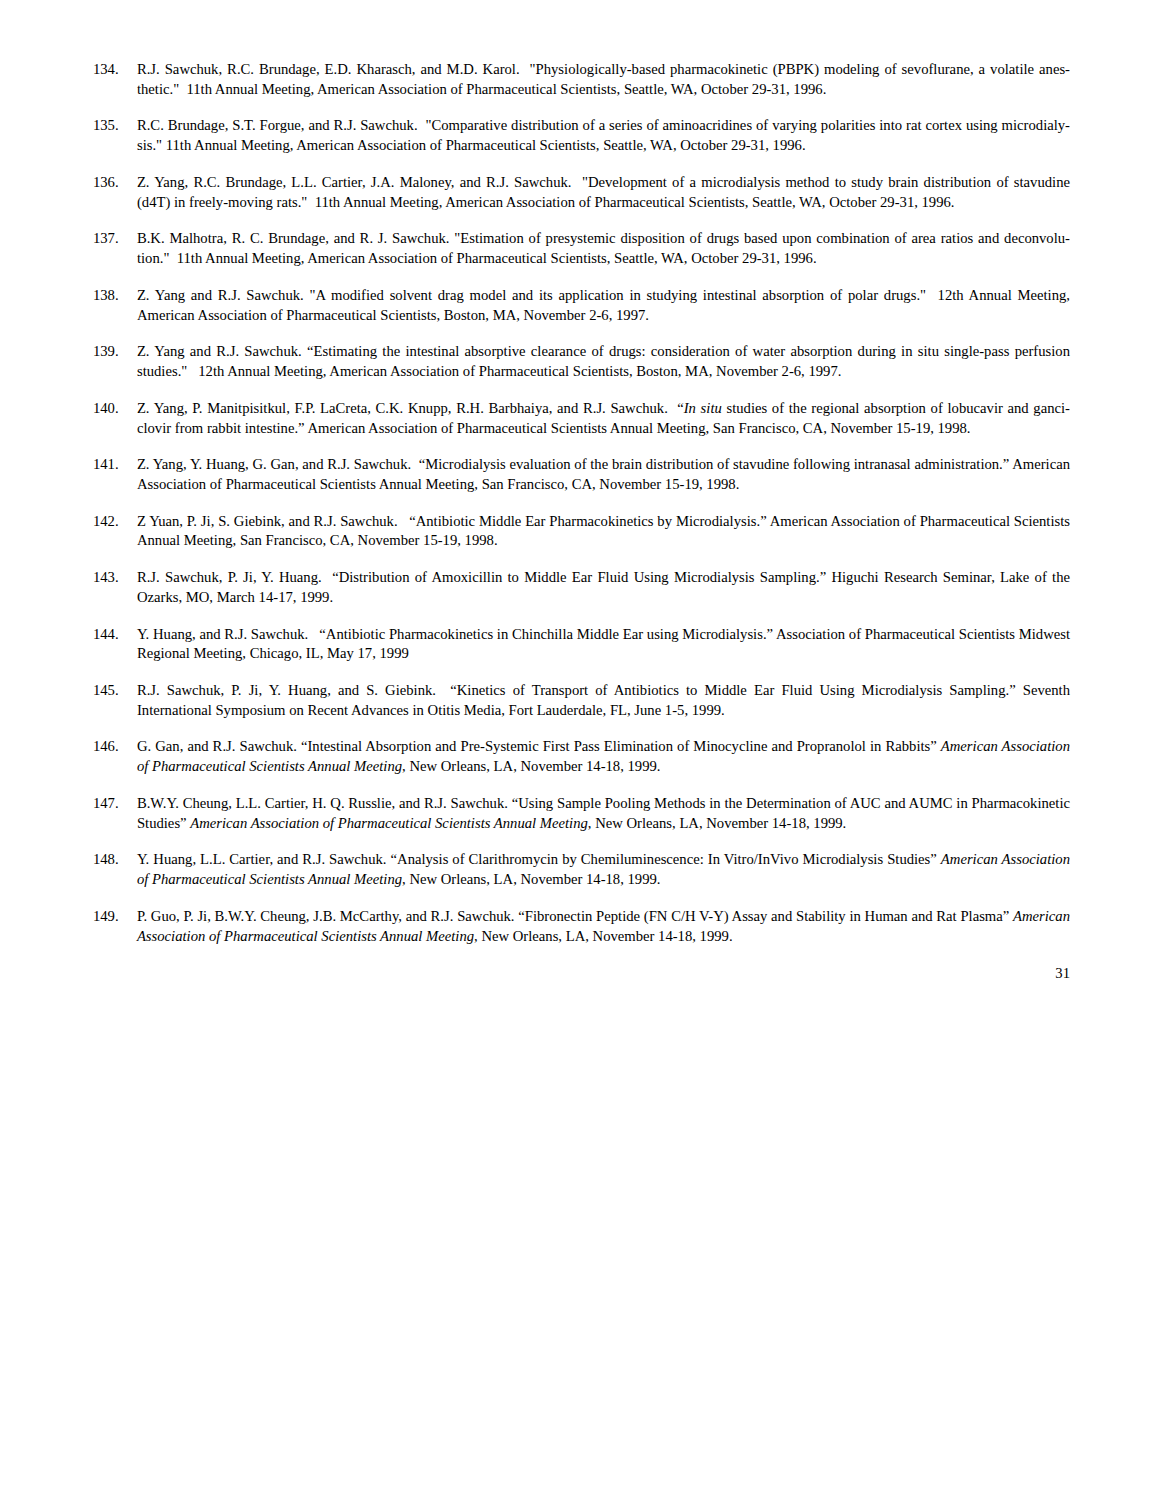134. R.J. Sawchuk, R.C. Brundage, E.D. Kharasch, and M.D. Karol. "Physiologically-based pharmacokinetic (PBPK) modeling of sevoflurane, a volatile anesthetic." 11th Annual Meeting, American Association of Pharmaceutical Scientists, Seattle, WA, October 29-31, 1996.
135. R.C. Brundage, S.T. Forgue, and R.J. Sawchuk. "Comparative distribution of a series of aminoacridines of varying polarities into rat cortex using microdialysis." 11th Annual Meeting, American Association of Pharmaceutical Scientists, Seattle, WA, October 29-31, 1996.
136. Z. Yang, R.C. Brundage, L.L. Cartier, J.A. Maloney, and R.J. Sawchuk. "Development of a microdialysis method to study brain distribution of stavudine (d4T) in freely-moving rats." 11th Annual Meeting, American Association of Pharmaceutical Scientists, Seattle, WA, October 29-31, 1996.
137. B.K. Malhotra, R. C. Brundage, and R. J. Sawchuk. "Estimation of presystemic disposition of drugs based upon combination of area ratios and deconvolution." 11th Annual Meeting, American Association of Pharmaceutical Scientists, Seattle, WA, October 29-31, 1996.
138. Z. Yang and R.J. Sawchuk. "A modified solvent drag model and its application in studying intestinal absorption of polar drugs." 12th Annual Meeting, American Association of Pharmaceutical Scientists, Boston, MA, November 2-6, 1997.
139. Z. Yang and R.J. Sawchuk. “Estimating the intestinal absorptive clearance of drugs: consideration of water absorption during in situ single-pass perfusion studies." 12th Annual Meeting, American Association of Pharmaceutical Scientists, Boston, MA, November 2-6, 1997.
140. Z. Yang, P. Manitpisitkul, F.P. LaCreta, C.K. Knupp, R.H. Barbhaiya, and R.J. Sawchuk. “In situ studies of the regional absorption of lobucavir and ganciclovir from rabbit intestine.” American Association of Pharmaceutical Scientists Annual Meeting, San Francisco, CA, November 15-19, 1998.
141. Z. Yang, Y. Huang, G. Gan, and R.J. Sawchuk. “Microdialysis evaluation of the brain distribution of stavudine following intranasal administration.” American Association of Pharmaceutical Scientists Annual Meeting, San Francisco, CA, November 15-19, 1998.
142. Z Yuan, P. Ji, S. Giebink, and R.J. Sawchuk. “Antibiotic Middle Ear Pharmacokinetics by Microdialysis.” American Association of Pharmaceutical Scientists Annual Meeting, San Francisco, CA, November 15-19, 1998.
143. R.J. Sawchuk, P. Ji, Y. Huang. “Distribution of Amoxicillin to Middle Ear Fluid Using Microdialysis Sampling.” Higuchi Research Seminar, Lake of the Ozarks, MO, March 14-17, 1999.
144. Y. Huang, and R.J. Sawchuk. “Antibiotic Pharmacokinetics in Chinchilla Middle Ear using Microdialysis.” Association of Pharmaceutical Scientists Midwest Regional Meeting, Chicago, IL, May 17, 1999
145. R.J. Sawchuk, P. Ji, Y. Huang, and S. Giebink. “Kinetics of Transport of Antibiotics to Middle Ear Fluid Using Microdialysis Sampling.” Seventh International Symposium on Recent Advances in Otitis Media, Fort Lauderdale, FL, June 1-5, 1999.
146. G. Gan, and R.J. Sawchuk. “Intestinal Absorption and Pre-Systemic First Pass Elimination of Minocycline and Propranolol in Rabbits” American Association of Pharmaceutical Scientists Annual Meeting, New Orleans, LA, November 14-18, 1999.
147. B.W.Y. Cheung, L.L. Cartier, H. Q. Russlie, and R.J. Sawchuk. “Using Sample Pooling Methods in the Determination of AUC and AUMC in Pharmacokinetic Studies” American Association of Pharmaceutical Scientists Annual Meeting, New Orleans, LA, November 14-18, 1999.
148. Y. Huang, L.L. Cartier, and R.J. Sawchuk. “Analysis of Clarithromycin by Chemiluminescence: In Vitro/InVivo Microdialysis Studies” American Association of Pharmaceutical Scientists Annual Meeting, New Orleans, LA, November 14-18, 1999.
149. P. Guo, P. Ji, B.W.Y. Cheung, J.B. McCarthy, and R.J. Sawchuk. “Fibronectin Peptide (FN C/H V-Y) Assay and Stability in Human and Rat Plasma” American Association of Pharmaceutical Scientists Annual Meeting, New Orleans, LA, November 14-18, 1999.
31